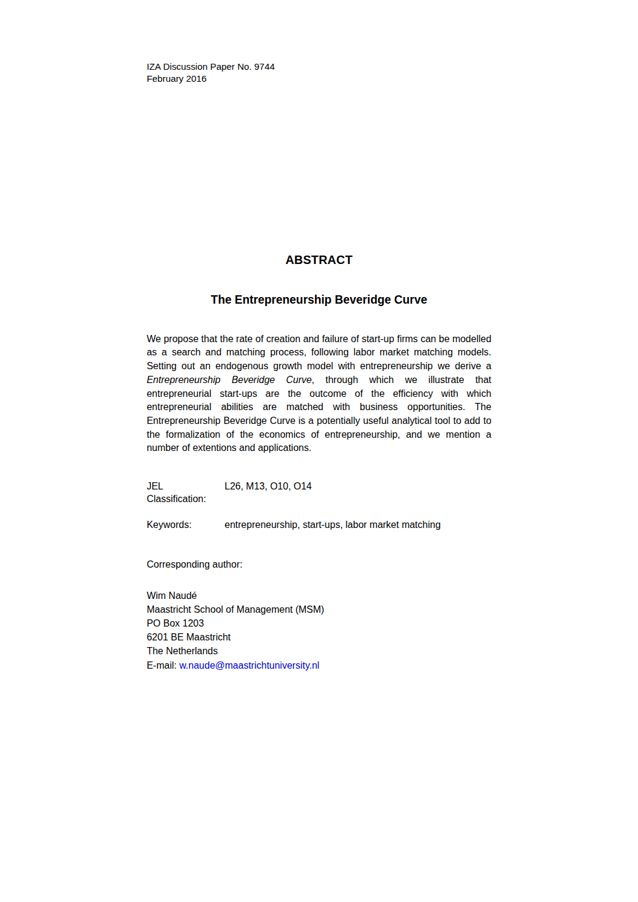IZA Discussion Paper No. 9744
February 2016
ABSTRACT
The Entrepreneurship Beveridge Curve
We propose that the rate of creation and failure of start-up firms can be modelled as a search and matching process, following labor market matching models. Setting out an endogenous growth model with entrepreneurship we derive a Entrepreneurship Beveridge Curve, through which we illustrate that entrepreneurial start-ups are the outcome of the efficiency with which entrepreneurial abilities are matched with business opportunities. The Entrepreneurship Beveridge Curve is a potentially useful analytical tool to add to the formalization of the economics of entrepreneurship, and we mention a number of extentions and applications.
JEL Classification:
L26, M13, O10, O14
Keywords:
entrepreneurship, start-ups, labor market matching
Corresponding author:
Wim Naudé
Maastricht School of Management (MSM)
PO Box 1203
6201 BE Maastricht
The Netherlands
E-mail: w.naude@maastrichtuniversity.nl